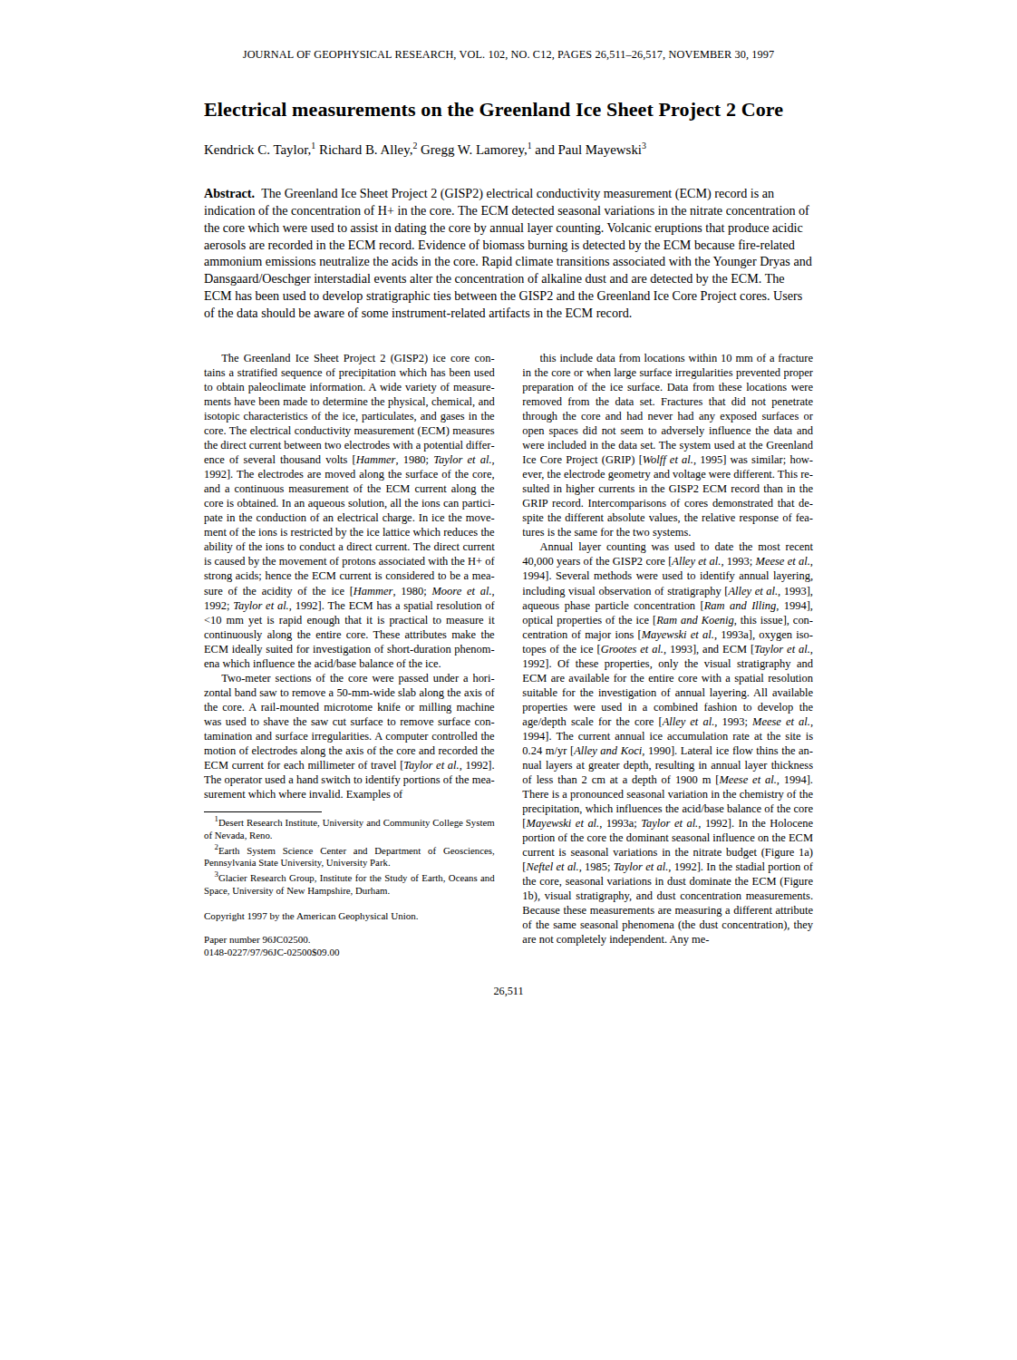JOURNAL OF GEOPHYSICAL RESEARCH, VOL. 102, NO. C12, PAGES 26,511–26,517, NOVEMBER 30, 1997
Electrical measurements on the Greenland Ice Sheet Project 2 Core
Kendrick C. Taylor,1 Richard B. Alley,2 Gregg W. Lamorey,1 and Paul Mayewski3
Abstract. The Greenland Ice Sheet Project 2 (GISP2) electrical conductivity measurement (ECM) record is an indication of the concentration of H+ in the core. The ECM detected seasonal variations in the nitrate concentration of the core which were used to assist in dating the core by annual layer counting. Volcanic eruptions that produce acidic aerosols are recorded in the ECM record. Evidence of biomass burning is detected by the ECM because fire-related ammonium emissions neutralize the acids in the core. Rapid climate transitions associated with the Younger Dryas and Dansgaard/Oeschger interstadial events alter the concentration of alkaline dust and are detected by the ECM. The ECM has been used to develop stratigraphic ties between the GISP2 and the Greenland Ice Core Project cores. Users of the data should be aware of some instrument-related artifacts in the ECM record.
The Greenland Ice Sheet Project 2 (GISP2) ice core contains a stratified sequence of precipitation which has been used to obtain paleoclimate information. A wide variety of measurements have been made to determine the physical, chemical, and isotopic characteristics of the ice, particulates, and gases in the core. The electrical conductivity measurement (ECM) measures the direct current between two electrodes with a potential difference of several thousand volts [Hammer, 1980; Taylor et al., 1992]. The electrodes are moved along the surface of the core, and a continuous measurement of the ECM current along the core is obtained. In an aqueous solution, all the ions can participate in the conduction of an electrical charge. In ice the movement of the ions is restricted by the ice lattice which reduces the ability of the ions to conduct a direct current. The direct current is caused by the movement of protons associated with the H+ of strong acids; hence the ECM current is considered to be a measure of the acidity of the ice [Hammer, 1980; Moore et al., 1992; Taylor et al., 1992]. The ECM has a spatial resolution of <10 mm yet is rapid enough that it is practical to measure it continuously along the entire core. These attributes make the ECM ideally suited for investigation of short-duration phenomena which influence the acid/base balance of the ice.
Two-meter sections of the core were passed under a horizontal band saw to remove a 50-mm-wide slab along the axis of the core. A rail-mounted microtome knife or milling machine was used to shave the saw cut surface to remove surface contamination and surface irregularities. A computer controlled the motion of electrodes along the axis of the core and recorded the ECM current for each millimeter of travel [Taylor et al., 1992]. The operator used a hand switch to identify portions of the measurement which where invalid. Examples of
1Desert Research Institute, University and Community College System of Nevada, Reno.
2Earth System Science Center and Department of Geosciences, Pennsylvania State University, University Park.
3Glacier Research Group, Institute for the Study of Earth, Oceans and Space, University of New Hampshire, Durham.
Copyright 1997 by the American Geophysical Union.
Paper number 96JC02500.
0148-0227/97/96JC-02500$09.00
this include data from locations within 10 mm of a fracture in the core or when large surface irregularities prevented proper preparation of the ice surface. Data from these locations were removed from the data set. Fractures that did not penetrate through the core and had never had any exposed surfaces or open spaces did not seem to adversely influence the data and were included in the data set. The system used at the Greenland Ice Core Project (GRIP) [Wolff et al., 1995] was similar; however, the electrode geometry and voltage were different. This resulted in higher currents in the GISP2 ECM record than in the GRIP record. Intercomparisons of cores demonstrated that despite the different absolute values, the relative response of features is the same for the two systems.
Annual layer counting was used to date the most recent 40,000 years of the GISP2 core [Alley et al., 1993; Meese et al., 1994]. Several methods were used to identify annual layering, including visual observation of stratigraphy [Alley et al., 1993], aqueous phase particle concentration [Ram and Illing, 1994], optical properties of the ice [Ram and Koenig, this issue], concentration of major ions [Mayewski et al., 1993a], oxygen isotopes of the ice [Grootes et al., 1993], and ECM [Taylor et al., 1992]. Of these properties, only the visual stratigraphy and ECM are available for the entire core with a spatial resolution suitable for the investigation of annual layering. All available properties were used in a combined fashion to develop the age/depth scale for the core [Alley et al., 1993; Meese et al., 1994]. The current annual ice accumulation rate at the site is 0.24 m/yr [Alley and Koci, 1990]. Lateral ice flow thins the annual layers at greater depth, resulting in annual layer thickness of less than 2 cm at a depth of 1900 m [Meese et al., 1994]. There is a pronounced seasonal variation in the chemistry of the precipitation, which influences the acid/base balance of the core [Mayewski et al., 1993a; Taylor et al., 1992]. In the Holocene portion of the core the dominant seasonal influence on the ECM current is seasonal variations in the nitrate budget (Figure 1a) [Neftel et al., 1985; Taylor et al., 1992]. In the stadial portion of the core, seasonal variations in dust dominate the ECM (Figure 1b), visual stratigraphy, and dust concentration measurements. Because these measurements are measuring a different attribute of the same seasonal phenomena (the dust concentration), they are not completely independent. Any me-
26,511